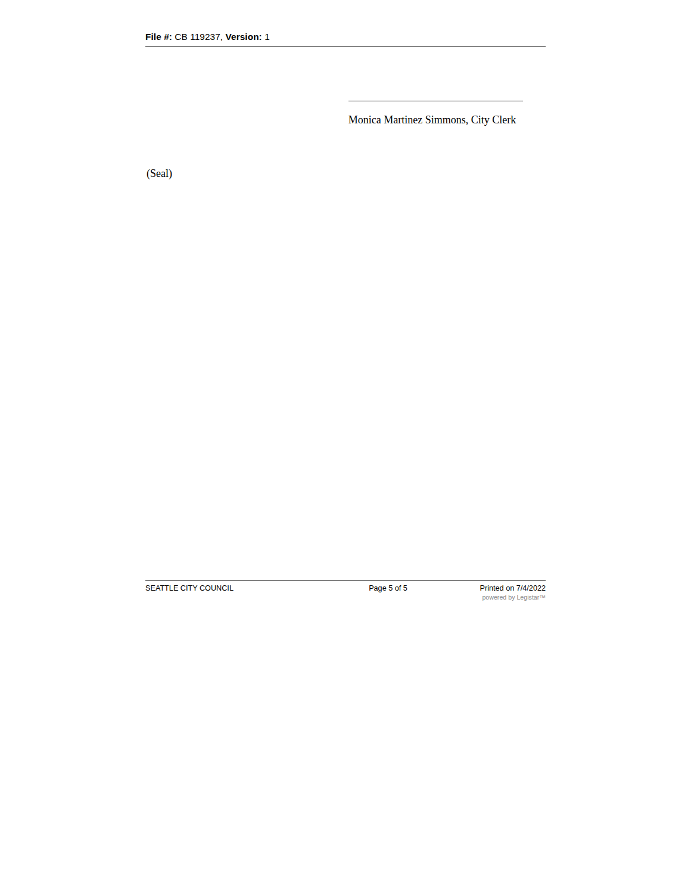File #: CB 119237, Version: 1
Monica Martinez Simmons, City Clerk
(Seal)
SEATTLE CITY COUNCIL
Page 5 of 5
Printed on 7/4/2022
powered by Legistar™